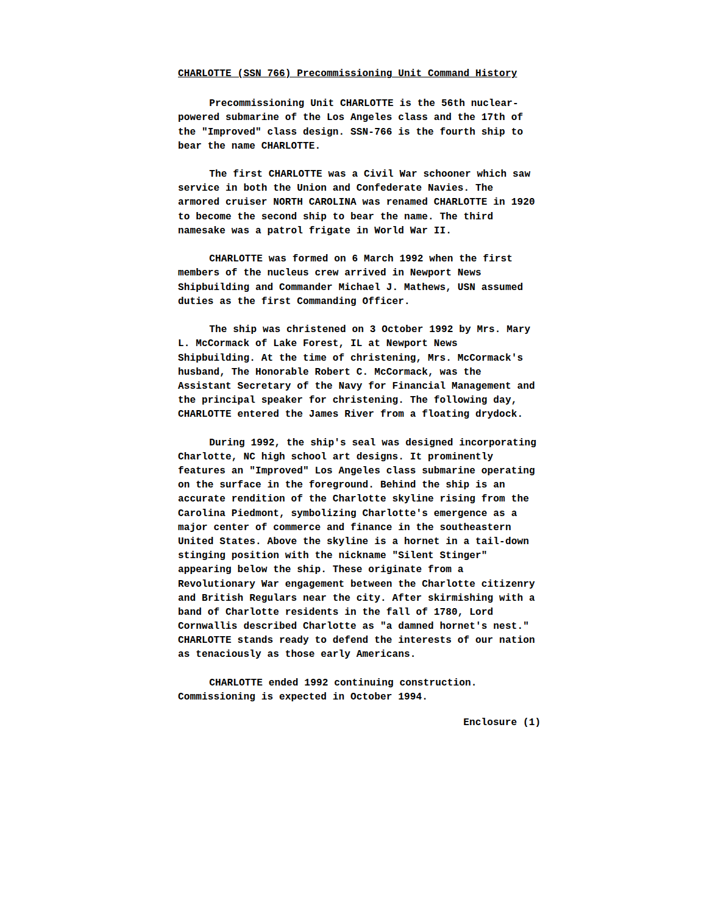CHARLOTTE (SSN 766) Precommissioning Unit Command History
Precommissioning Unit CHARLOTTE is the 56th nuclear-powered submarine of the Los Angeles class and the 17th of the "Improved" class design. SSN-766 is the fourth ship to bear the name CHARLOTTE.
The first CHARLOTTE was a Civil War schooner which saw service in both the Union and Confederate Navies. The armored cruiser NORTH CAROLINA was renamed CHARLOTTE in 1920 to become the second ship to bear the name. The third namesake was a patrol frigate in World War II.
CHARLOTTE was formed on 6 March 1992 when the first members of the nucleus crew arrived in Newport News Shipbuilding and Commander Michael J. Mathews, USN assumed duties as the first Commanding Officer.
The ship was christened on 3 October 1992 by Mrs. Mary L. McCormack of Lake Forest, IL at Newport News Shipbuilding. At the time of christening, Mrs. McCormack's husband, The Honorable Robert C. McCormack, was the Assistant Secretary of the Navy for Financial Management and the principal speaker for christening. The following day, CHARLOTTE entered the James River from a floating drydock.
During 1992, the ship's seal was designed incorporating Charlotte, NC high school art designs. It prominently features an "Improved" Los Angeles class submarine operating on the surface in the foreground. Behind the ship is an accurate rendition of the Charlotte skyline rising from the Carolina Piedmont, symbolizing Charlotte's emergence as a major center of commerce and finance in the southeastern United States. Above the skyline is a hornet in a tail-down stinging position with the nickname "Silent Stinger" appearing below the ship. These originate from a Revolutionary War engagement between the Charlotte citizenry and British Regulars near the city. After skirmishing with a band of Charlotte residents in the fall of 1780, Lord Cornwallis described Charlotte as "a damned hornet's nest." CHARLOTTE stands ready to defend the interests of our nation as tenaciously as those early Americans.
CHARLOTTE ended 1992 continuing construction. Commissioning is expected in October 1994.
Enclosure (1)